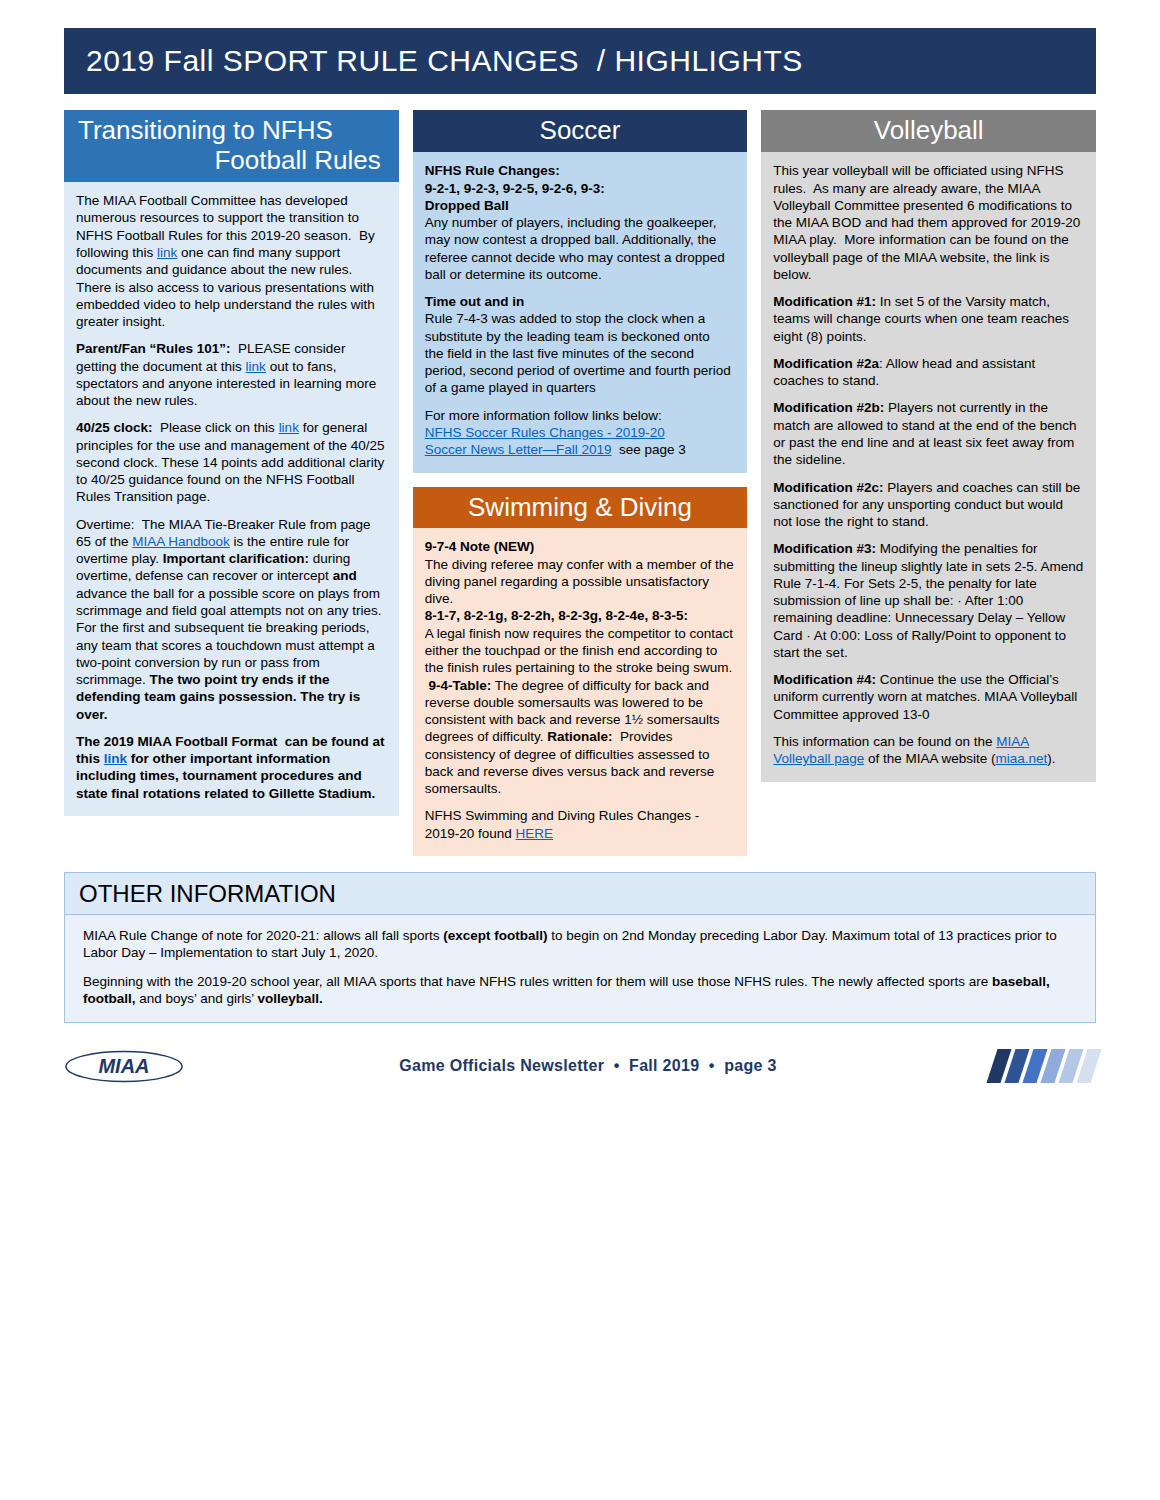2019 Fall SPORT RULE CHANGES / HIGHLIGHTS
Transitioning to NFHS Football Rules
The MIAA Football Committee has developed numerous resources to support the transition to NFHS Football Rules for this 2019-20 season. By following this link one can find many support documents and guidance about the new rules. There is also access to various presentations with embedded video to help understand the rules with greater insight.
Parent/Fan “Rules 101”: PLEASE consider getting the document at this link out to fans, spectators and anyone interested in learning more about the new rules.
40/25 clock: Please click on this link for general principles for the use and management of the 40/25 second clock. These 14 points add additional clarity to 40/25 guidance found on the NFHS Football Rules Transition page.
Overtime: The MIAA Tie-Breaker Rule from page 65 of the MIAA Handbook is the entire rule for overtime play. Important clarification: during overtime, defense can recover or intercept and advance the ball for a possible score on plays from scrimmage and field goal attempts not on any tries. For the first and subsequent tie breaking periods, any team that scores a touchdown must attempt a two-point conversion by run or pass from scrimmage. The two point try ends if the defending team gains possession. The try is over.
The 2019 MIAA Football Format can be found at this link for other important information including times, tournament procedures and state final rotations related to Gillette Stadium.
Soccer
NFHS Rule Changes:
9-2-1, 9-2-3, 9-2-5, 9-2-6, 9-3:
Dropped Ball
Any number of players, including the goalkeeper, may now contest a dropped ball. Additionally, the referee cannot decide who may contest a dropped ball or determine its outcome.
Time out and in
Rule 7-4-3 was added to stop the clock when a substitute by the leading team is beckoned onto the field in the last five minutes of the second period, second period of overtime and fourth period of a game played in quarters
For more information follow links below:
NFHS Soccer Rules Changes - 2019-20
Soccer News Letter—Fall 2019 see page 3
Swimming & Diving
9-7-4 Note (NEW)
The diving referee may confer with a member of the diving panel regarding a possible unsatisfactory dive.
8-1-7, 8-2-1g, 8-2-2h, 8-2-3g, 8-2-4e, 8-3-5:
A legal finish now requires the competitor to contact either the touchpad or the finish end according to the finish rules pertaining to the stroke being swum.
9-4-Table: The degree of difficulty for back and reverse double somersaults was lowered to be consistent with back and reverse 1½ somersaults degrees of difficulty. Rationale: Provides consistency of degree of difficulties assessed to back and reverse dives versus back and reverse somersaults.
NFHS Swimming and Diving Rules Changes - 2019-20 found HERE
Volleyball
This year volleyball will be officiated using NFHS rules. As many are already aware, the MIAA Volleyball Committee presented 6 modifications to the MIAA BOD and had them approved for 2019-20 MIAA play. More information can be found on the volleyball page of the MIAA website, the link is below.
Modification #1: In set 5 of the Varsity match, teams will change courts when one team reaches eight (8) points.
Modification #2a: Allow head and assistant coaches to stand.
Modification #2b: Players not currently in the match are allowed to stand at the end of the bench or past the end line and at least six feet away from the sideline.
Modification #2c: Players and coaches can still be sanctioned for any unsporting conduct but would not lose the right to stand.
Modification #3: Modifying the penalties for submitting the lineup slightly late in sets 2-5. Amend Rule 7-1-4. For Sets 2-5, the penalty for late submission of line up shall be: · After 1:00 remaining deadline: Unnecessary Delay – Yellow Card · At 0:00: Loss of Rally/Point to opponent to start the set.
Modification #4: Continue the use the Official’s uniform currently worn at matches. MIAA Volleyball Committee approved 13-0
This information can be found on the MIAA Volleyball page of the MIAA website (miaa.net).
OTHER INFORMATION
MIAA Rule Change of note for 2020-21: allows all fall sports (except football) to begin on 2nd Monday preceding Labor Day. Maximum total of 13 practices prior to Labor Day – Implementation to start July 1, 2020.
Beginning with the 2019-20 school year, all MIAA sports that have NFHS rules written for them will use those NFHS rules. The newly affected sports are baseball, football, and boys’ and girls’ volleyball.
MIAA
Game Officials Newsletter • Fall 2019 • page 3